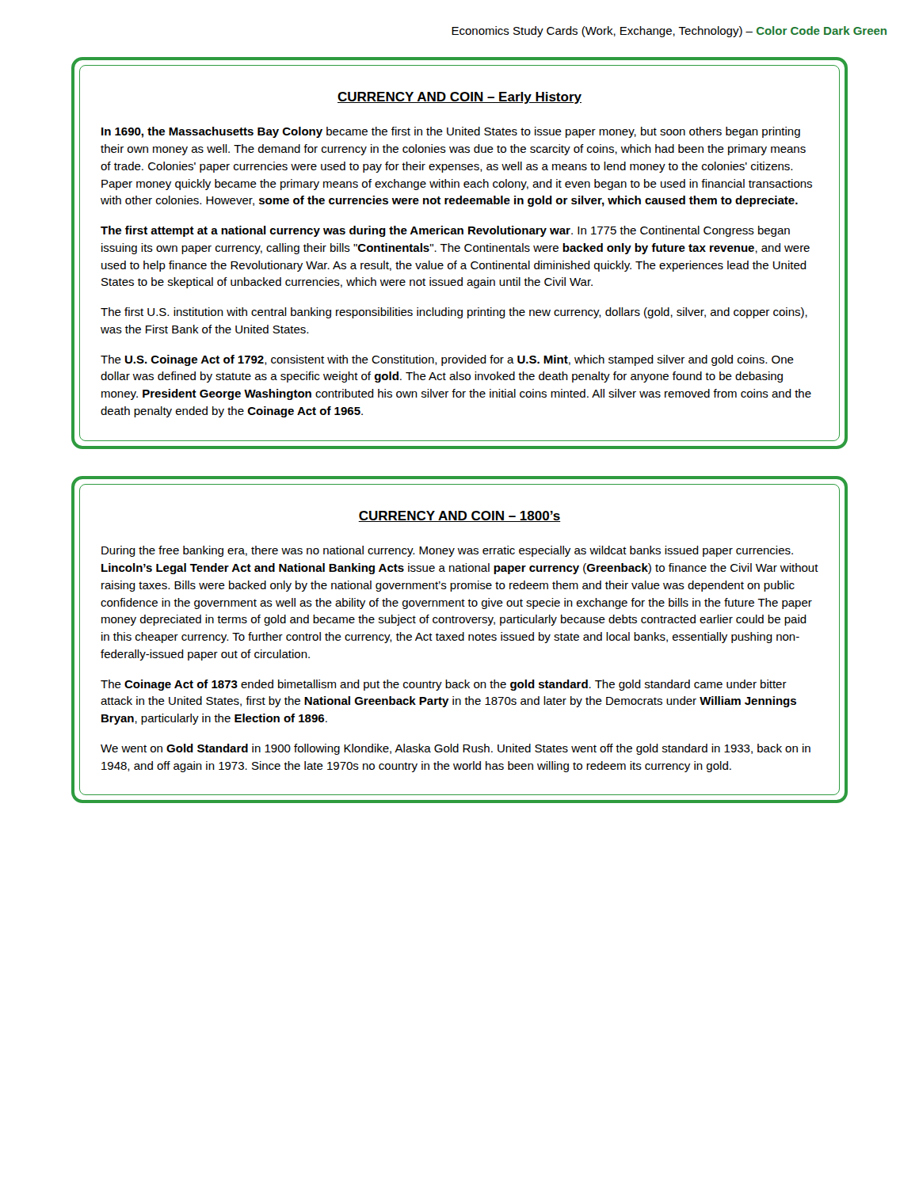Economics Study Cards (Work, Exchange, Technology) – Color Code Dark Green
CURRENCY AND COIN – Early History
In 1690, the Massachusetts Bay Colony became the first in the United States to issue paper money, but soon others began printing their own money as well. The demand for currency in the colonies was due to the scarcity of coins, which had been the primary means of trade. Colonies' paper currencies were used to pay for their expenses, as well as a means to lend money to the colonies' citizens. Paper money quickly became the primary means of exchange within each colony, and it even began to be used in financial transactions with other colonies. However, some of the currencies were not redeemable in gold or silver, which caused them to depreciate.
The first attempt at a national currency was during the American Revolutionary war. In 1775 the Continental Congress began issuing its own paper currency, calling their bills "Continentals". The Continentals were backed only by future tax revenue, and were used to help finance the Revolutionary War. As a result, the value of a Continental diminished quickly. The experiences lead the United States to be skeptical of unbacked currencies, which were not issued again until the Civil War.
The first U.S. institution with central banking responsibilities including printing the new currency, dollars (gold, silver, and copper coins), was the First Bank of the United States.
The U.S. Coinage Act of 1792, consistent with the Constitution, provided for a U.S. Mint, which stamped silver and gold coins. One dollar was defined by statute as a specific weight of gold. The Act also invoked the death penalty for anyone found to be debasing money. President George Washington contributed his own silver for the initial coins minted. All silver was removed from coins and the death penalty ended by the Coinage Act of 1965.
CURRENCY AND COIN – 1800’s
During the free banking era, there was no national currency. Money was erratic especially as wildcat banks issued paper currencies. Lincoln’s Legal Tender Act and National Banking Acts issue a national paper currency (Greenback) to finance the Civil War without raising taxes. Bills were backed only by the national government’s promise to redeem them and their value was dependent on public confidence in the government as well as the ability of the government to give out specie in exchange for the bills in the future The paper money depreciated in terms of gold and became the subject of controversy, particularly because debts contracted earlier could be paid in this cheaper currency. To further control the currency, the Act taxed notes issued by state and local banks, essentially pushing non-federally-issued paper out of circulation.
The Coinage Act of 1873 ended bimetallism and put the country back on the gold standard. The gold standard came under bitter attack in the United States, first by the National Greenback Party in the 1870s and later by the Democrats under William Jennings Bryan, particularly in the Election of 1896.
We went on Gold Standard in 1900 following Klondike, Alaska Gold Rush. United States went off the gold standard in 1933, back on in 1948, and off again in 1973. Since the late 1970s no country in the world has been willing to redeem its currency in gold.